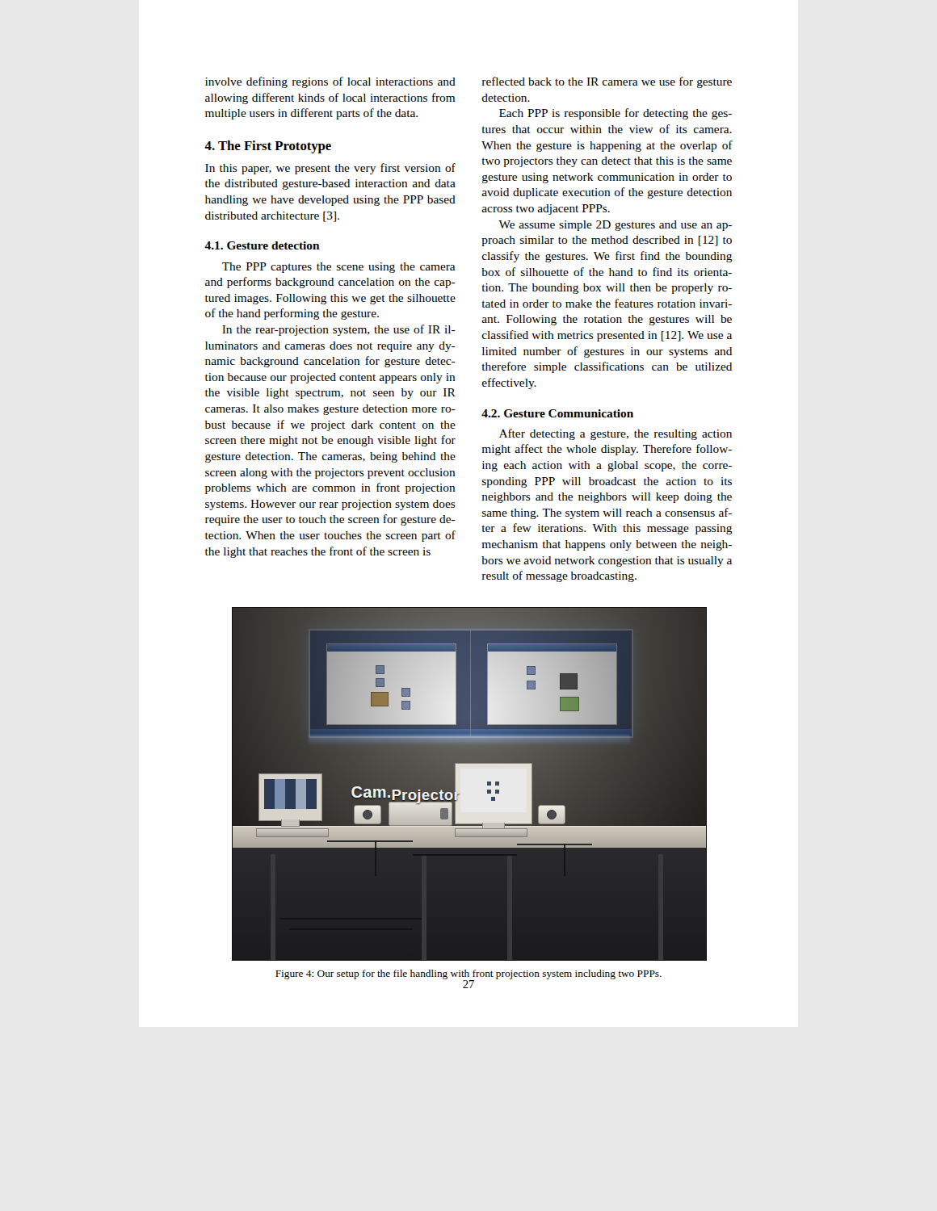involve defining regions of local interactions and allowing different kinds of local interactions from multiple users in different parts of the data.
4. The First Prototype
In this paper, we present the very first version of the distributed gesture-based interaction and data handling we have developed using the PPP based distributed architecture [3].
4.1. Gesture detection
The PPP captures the scene using the camera and performs background cancelation on the captured images. Following this we get the silhouette of the hand performing the gesture.
In the rear-projection system, the use of IR illuminators and cameras does not require any dynamic background cancelation for gesture detection because our projected content appears only in the visible light spectrum, not seen by our IR cameras. It also makes gesture detection more robust because if we project dark content on the screen there might not be enough visible light for gesture detection. The cameras, being behind the screen along with the projectors prevent occlusion problems which are common in front projection systems. However our rear projection system does require the user to touch the screen for gesture detection. When the user touches the screen part of the light that reaches the front of the screen is
reflected back to the IR camera we use for gesture detection.
Each PPP is responsible for detecting the gestures that occur within the view of its camera. When the gesture is happening at the overlap of two projectors they can detect that this is the same gesture using network communication in order to avoid duplicate execution of the gesture detection across two adjacent PPPs.
We assume simple 2D gestures and use an approach similar to the method described in [12] to classify the gestures. We first find the bounding box of silhouette of the hand to find its orientation. The bounding box will then be properly rotated in order to make the features rotation invariant. Following the rotation the gestures will be classified with metrics presented in [12]. We use a limited number of gestures in our systems and therefore simple classifications can be utilized effectively.
4.2. Gesture Communication
After detecting a gesture, the resulting action might affect the whole display. Therefore following each action with a global scope, the corresponding PPP will broadcast the action to its neighbors and the neighbors will keep doing the same thing. The system will reach a consensus after a few iterations. With this message passing mechanism that happens only between the neighbors we avoid network congestion that is usually a result of message broadcasting.
Cam.
Projector
Figure 4: Our setup for the file handling with front projection system including two PPPs.
27